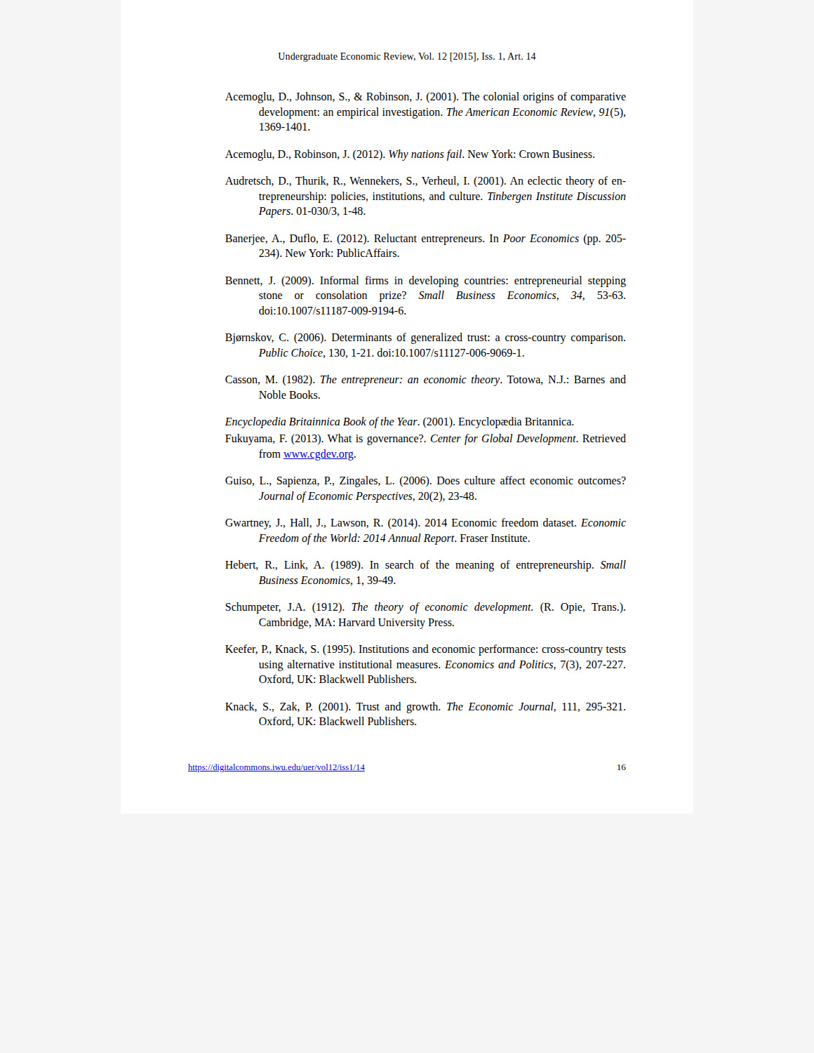Undergraduate Economic Review, Vol. 12 [2015], Iss. 1, Art. 14
Acemoglu, D., Johnson, S., & Robinson, J. (2001). The colonial origins of comparative development: an empirical investigation. The American Economic Review, 91(5), 1369-1401.
Acemoglu, D., Robinson, J. (2012). Why nations fail. New York: Crown Business.
Audretsch, D., Thurik, R., Wennekers, S., Verheul, I. (2001). An eclectic theory of entrepreneurship: policies, institutions, and culture. Tinbergen Institute Discussion Papers. 01-030/3, 1-48.
Banerjee, A., Duflo, E. (2012). Reluctant entrepreneurs. In Poor Economics (pp. 205-234). New York: PublicAffairs.
Bennett, J. (2009). Informal firms in developing countries: entrepreneurial stepping stone or consolation prize? Small Business Economics, 34, 53-63. doi:10.1007/s11187-009-9194-6.
Bjørnskov, C. (2006). Determinants of generalized trust: a cross-country comparison. Public Choice, 130, 1-21. doi:10.1007/s11127-006-9069-1.
Casson, M. (1982). The entrepreneur: an economic theory. Totowa, N.J.: Barnes and Noble Books.
Encyclopedia Britainnica Book of the Year. (2001). Encyclopædia Britannica.
Fukuyama, F. (2013). What is governance?. Center for Global Development. Retrieved from www.cgdev.org.
Guiso, L., Sapienza, P., Zingales, L. (2006). Does culture affect economic outcomes? Journal of Economic Perspectives, 20(2), 23-48.
Gwartney, J., Hall, J., Lawson, R. (2014). 2014 Economic freedom dataset. Economic Freedom of the World: 2014 Annual Report. Fraser Institute.
Hebert, R., Link, A. (1989). In search of the meaning of entrepreneurship. Small Business Economics, 1, 39-49.
Schumpeter, J.A. (1912). The theory of economic development. (R. Opie, Trans.). Cambridge, MA: Harvard University Press.
Keefer, P., Knack, S. (1995). Institutions and economic performance: cross-country tests using alternative institutional measures. Economics and Politics, 7(3), 207-227. Oxford, UK: Blackwell Publishers.
Knack, S., Zak, P. (2001). Trust and growth. The Economic Journal, 111, 295-321. Oxford, UK: Blackwell Publishers.
https://digitalcommons.iwu.edu/uer/vol12/iss1/14 16